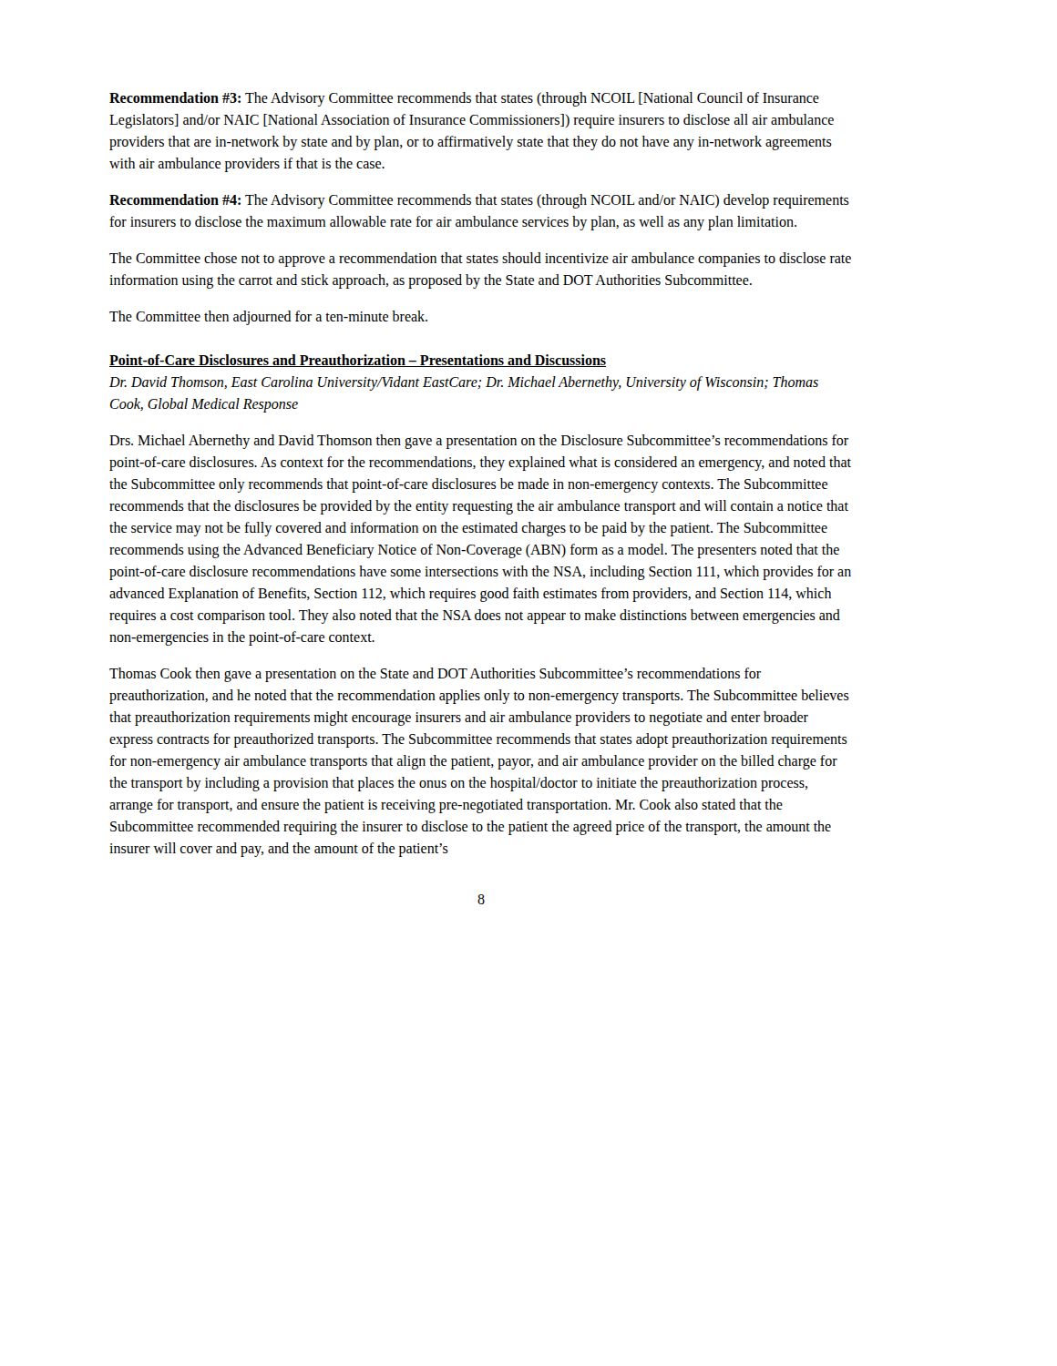Recommendation #3: The Advisory Committee recommends that states (through NCOIL [National Council of Insurance Legislators] and/or NAIC [National Association of Insurance Commissioners]) require insurers to disclose all air ambulance providers that are in-network by state and by plan, or to affirmatively state that they do not have any in-network agreements with air ambulance providers if that is the case.
Recommendation #4: The Advisory Committee recommends that states (through NCOIL and/or NAIC) develop requirements for insurers to disclose the maximum allowable rate for air ambulance services by plan, as well as any plan limitation.
The Committee chose not to approve a recommendation that states should incentivize air ambulance companies to disclose rate information using the carrot and stick approach, as proposed by the State and DOT Authorities Subcommittee.
The Committee then adjourned for a ten-minute break.
Point-of-Care Disclosures and Preauthorization – Presentations and Discussions
Dr. David Thomson, East Carolina University/Vidant EastCare; Dr. Michael Abernethy, University of Wisconsin; Thomas Cook, Global Medical Response
Drs. Michael Abernethy and David Thomson then gave a presentation on the Disclosure Subcommittee’s recommendations for point-of-care disclosures. As context for the recommendations, they explained what is considered an emergency, and noted that the Subcommittee only recommends that point-of-care disclosures be made in non-emergency contexts. The Subcommittee recommends that the disclosures be provided by the entity requesting the air ambulance transport and will contain a notice that the service may not be fully covered and information on the estimated charges to be paid by the patient. The Subcommittee recommends using the Advanced Beneficiary Notice of Non-Coverage (ABN) form as a model. The presenters noted that the point-of-care disclosure recommendations have some intersections with the NSA, including Section 111, which provides for an advanced Explanation of Benefits, Section 112, which requires good faith estimates from providers, and Section 114, which requires a cost comparison tool. They also noted that the NSA does not appear to make distinctions between emergencies and non-emergencies in the point-of-care context.
Thomas Cook then gave a presentation on the State and DOT Authorities Subcommittee’s recommendations for preauthorization, and he noted that the recommendation applies only to non-emergency transports. The Subcommittee believes that preauthorization requirements might encourage insurers and air ambulance providers to negotiate and enter broader express contracts for preauthorized transports. The Subcommittee recommends that states adopt preauthorization requirements for non-emergency air ambulance transports that align the patient, payor, and air ambulance provider on the billed charge for the transport by including a provision that places the onus on the hospital/doctor to initiate the preauthorization process, arrange for transport, and ensure the patient is receiving pre-negotiated transportation. Mr. Cook also stated that the Subcommittee recommended requiring the insurer to disclose to the patient the agreed price of the transport, the amount the insurer will cover and pay, and the amount of the patient’s
8